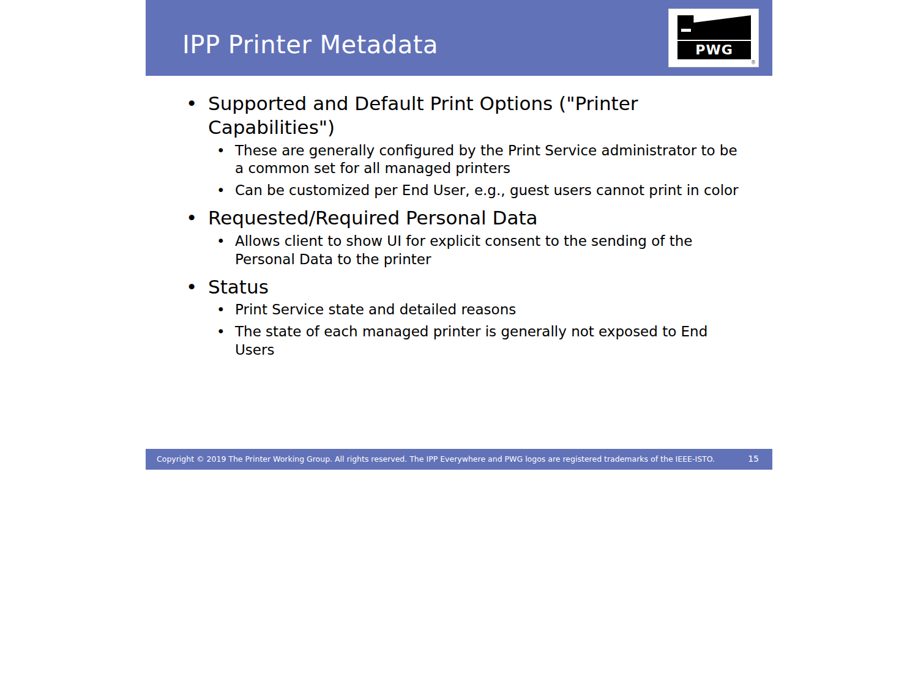IPP Printer Metadata
PWG
®
Supported and Default Print Options ("Printer Capabilities")
These are generally configured by the Print Service administrator to be a common set for all managed printers
Can be customized per End User, e.g., guest users cannot print in color
Requested/Required Personal Data
Allows client to show UI for explicit consent to the sending of the Personal Data to the printer
Status
Print Service state and detailed reasons
The state of each managed printer is generally not exposed to End Users
Copyright © 2019 The Printer Working Group. All rights reserved. The IPP Everywhere and PWG logos are registered trademarks of the IEEE-ISTO.
15